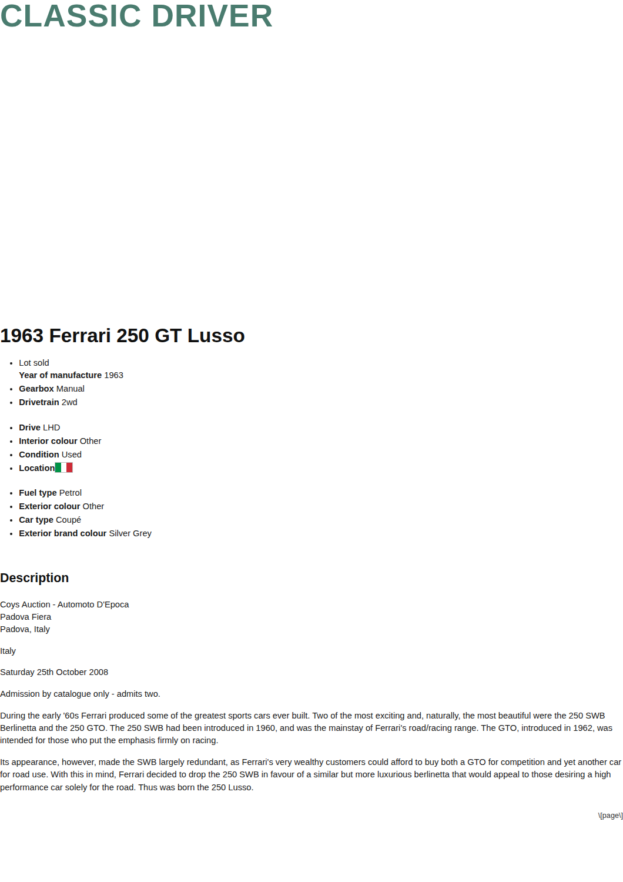CLASSIC DRIVER
1963 Ferrari 250 GT Lusso
Lot sold
Year of manufacture 1963
Gearbox Manual
Drivetrain 2wd
Drive LHD
Interior colour Other
Condition Used
Location
Fuel type Petrol
Exterior colour Other
Car type Coupé
Exterior brand colour Silver Grey
Description
Coys Auction - Automoto D'Epoca Padova Fiera Padova, Italy
Italy
Saturday 25th October 2008
Admission by catalogue only - admits two.
During the early '60s Ferrari produced some of the greatest sports cars ever built. Two of the most exciting and, naturally, the most beautiful were the 250 SWB Berlinetta and the 250 GTO. The 250 SWB had been introduced in 1960, and was the mainstay of Ferrari's road/racing range. The GTO, introduced in 1962, was intended for those who put the emphasis firmly on racing.
Its appearance, however, made the SWB largely redundant, as Ferrari's very wealthy customers could afford to buy both a GTO for competition and yet another car for road use. With this in mind, Ferrari decided to drop the 250 SWB in favour of a similar but more luxurious berlinetta that would appeal to those desiring a high performance car solely for the road. Thus was born the 250 Lusso.
\[page\]